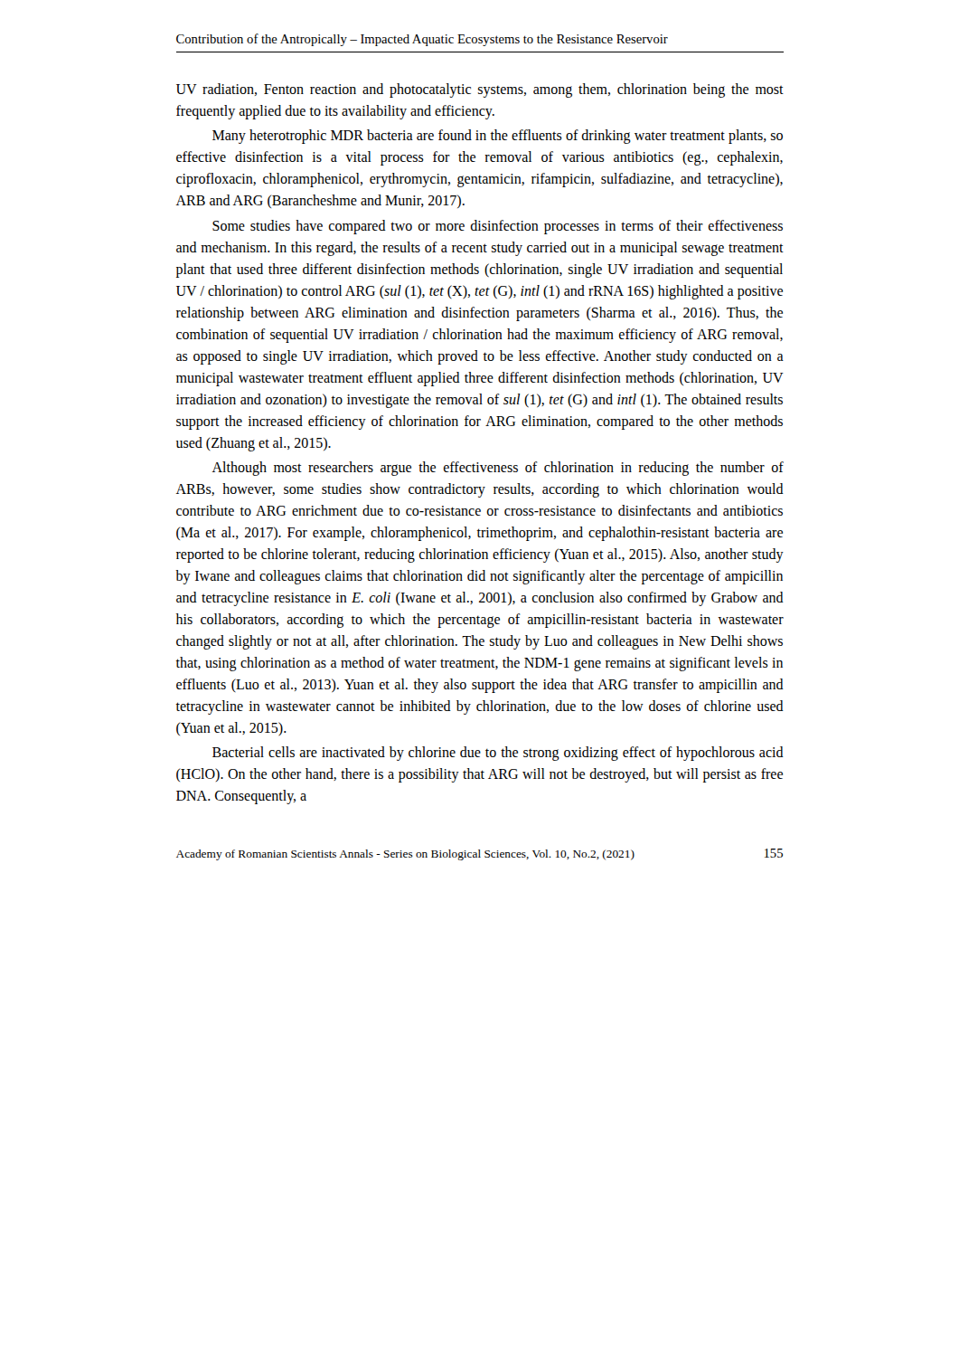Contribution of the Antropically – Impacted Aquatic Ecosystems to the Resistance Reservoir
UV radiation, Fenton reaction and photocatalytic systems, among them, chlorination being the most frequently applied due to its availability and efficiency.
Many heterotrophic MDR bacteria are found in the effluents of drinking water treatment plants, so effective disinfection is a vital process for the removal of various antibiotics (eg., cephalexin, ciprofloxacin, chloramphenicol, erythromycin, gentamicin, rifampicin, sulfadiazine, and tetracycline), ARB and ARG (Barancheshme and Munir, 2017).
Some studies have compared two or more disinfection processes in terms of their effectiveness and mechanism. In this regard, the results of a recent study carried out in a municipal sewage treatment plant that used three different disinfection methods (chlorination, single UV irradiation and sequential UV / chlorination) to control ARG (sul (1), tet (X), tet (G), intl (1) and rRNA 16S) highlighted a positive relationship between ARG elimination and disinfection parameters (Sharma et al., 2016). Thus, the combination of sequential UV irradiation / chlorination had the maximum efficiency of ARG removal, as opposed to single UV irradiation, which proved to be less effective. Another study conducted on a municipal wastewater treatment effluent applied three different disinfection methods (chlorination, UV irradiation and ozonation) to investigate the removal of sul (1), tet (G) and intl (1). The obtained results support the increased efficiency of chlorination for ARG elimination, compared to the other methods used (Zhuang et al., 2015).
Although most researchers argue the effectiveness of chlorination in reducing the number of ARBs, however, some studies show contradictory results, according to which chlorination would contribute to ARG enrichment due to co-resistance or cross-resistance to disinfectants and antibiotics (Ma et al., 2017). For example, chloramphenicol, trimethoprim, and cephalothin-resistant bacteria are reported to be chlorine tolerant, reducing chlorination efficiency (Yuan et al., 2015). Also, another study by Iwane and colleagues claims that chlorination did not significantly alter the percentage of ampicillin and tetracycline resistance in E. coli (Iwane et al., 2001), a conclusion also confirmed by Grabow and his collaborators, according to which the percentage of ampicillin-resistant bacteria in wastewater changed slightly or not at all, after chlorination. The study by Luo and colleagues in New Delhi shows that, using chlorination as a method of water treatment, the NDM-1 gene remains at significant levels in effluents (Luo et al., 2013). Yuan et al. they also support the idea that ARG transfer to ampicillin and tetracycline in wastewater cannot be inhibited by chlorination, due to the low doses of chlorine used (Yuan et al., 2015).
Bacterial cells are inactivated by chlorine due to the strong oxidizing effect of hypochlorous acid (HClO). On the other hand, there is a possibility that ARG will not be destroyed, but will persist as free DNA. Consequently, a
Academy of Romanian Scientists Annals - Series on Biological Sciences, Vol. 10, No.2, (2021) 155